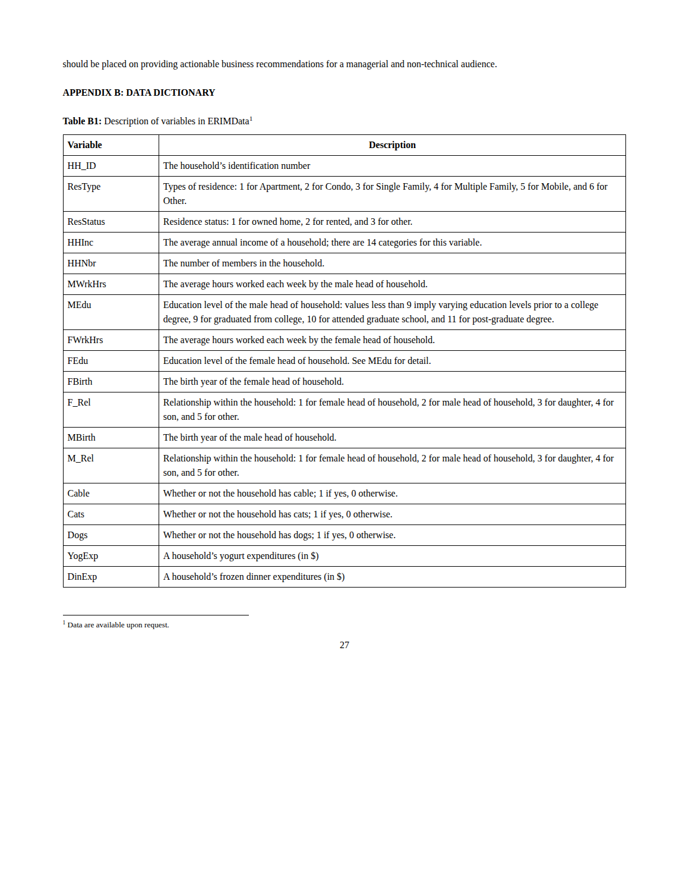should be placed on providing actionable business recommendations for a managerial and non-technical audience.
APPENDIX B: DATA DICTIONARY
Table B1: Description of variables in ERIMData1
| Variable | Description |
| --- | --- |
| HH_ID | The household’s identification number |
| ResType | Types of residence: 1 for Apartment, 2 for Condo, 3 for Single Family, 4 for Multiple Family, 5 for Mobile, and 6 for Other. |
| ResStatus | Residence status: 1 for owned home, 2 for rented, and 3 for other. |
| HHInc | The average annual income of a household; there are 14 categories for this variable. |
| HHNbr | The number of members in the household. |
| MWrkHrs | The average hours worked each week by the male head of household. |
| MEdu | Education level of the male head of household: values less than 9 imply varying education levels prior to a college degree, 9 for graduated from college, 10 for attended graduate school, and 11 for post-graduate degree. |
| FWrkHrs | The average hours worked each week by the female head of household. |
| FEdu | Education level of the female head of household. See MEdu for detail. |
| FBirth | The birth year of the female head of household. |
| F_Rel | Relationship within the household: 1 for female head of household, 2 for male head of household, 3 for daughter, 4 for son, and 5 for other. |
| MBirth | The birth year of the male head of household. |
| M_Rel | Relationship within the household: 1 for female head of household, 2 for male head of household, 3 for daughter, 4 for son, and 5 for other. |
| Cable | Whether or not the household has cable; 1 if yes, 0 otherwise. |
| Cats | Whether or not the household has cats; 1 if yes, 0 otherwise. |
| Dogs | Whether or not the household has dogs; 1 if yes, 0 otherwise. |
| YogExp | A household’s yogurt expenditures (in $) |
| DinExp | A household’s frozen dinner expenditures (in $) |
1 Data are available upon request.
27